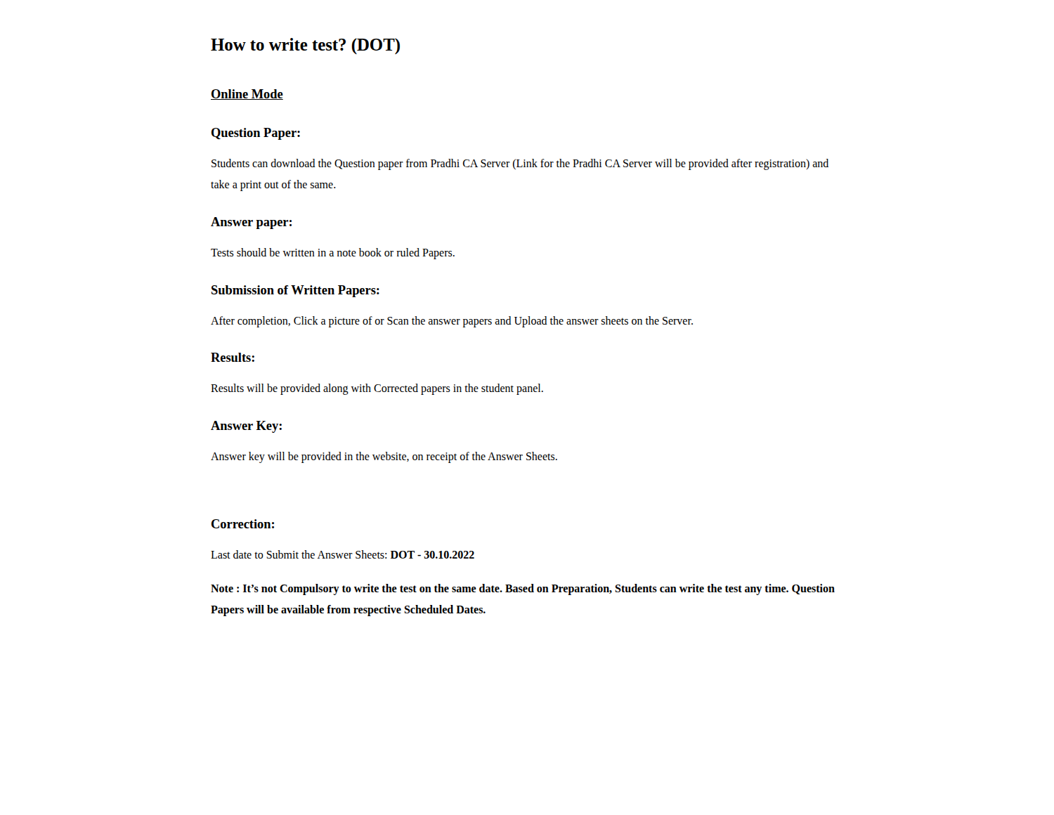How to write test? (DOT)
Online Mode
Question Paper:
Students can download the Question paper from Pradhi CA Server (Link for the Pradhi CA Server will be provided after registration) and take a print out of the same.
Answer paper:
Tests should be written in a note book or ruled Papers.
Submission of Written Papers:
After completion, Click a picture of or Scan the answer papers and Upload the answer sheets on the Server.
Results:
Results will be provided along with Corrected papers in the student panel.
Answer Key:
Answer key will be provided in the website, on receipt of the Answer Sheets.
Correction:
Last date to Submit the Answer Sheets: DOT - 30.10.2022
Note : It’s not Compulsory to write the test on the same date. Based on Preparation, Students can write the test any time. Question Papers will be available from respective Scheduled Dates.